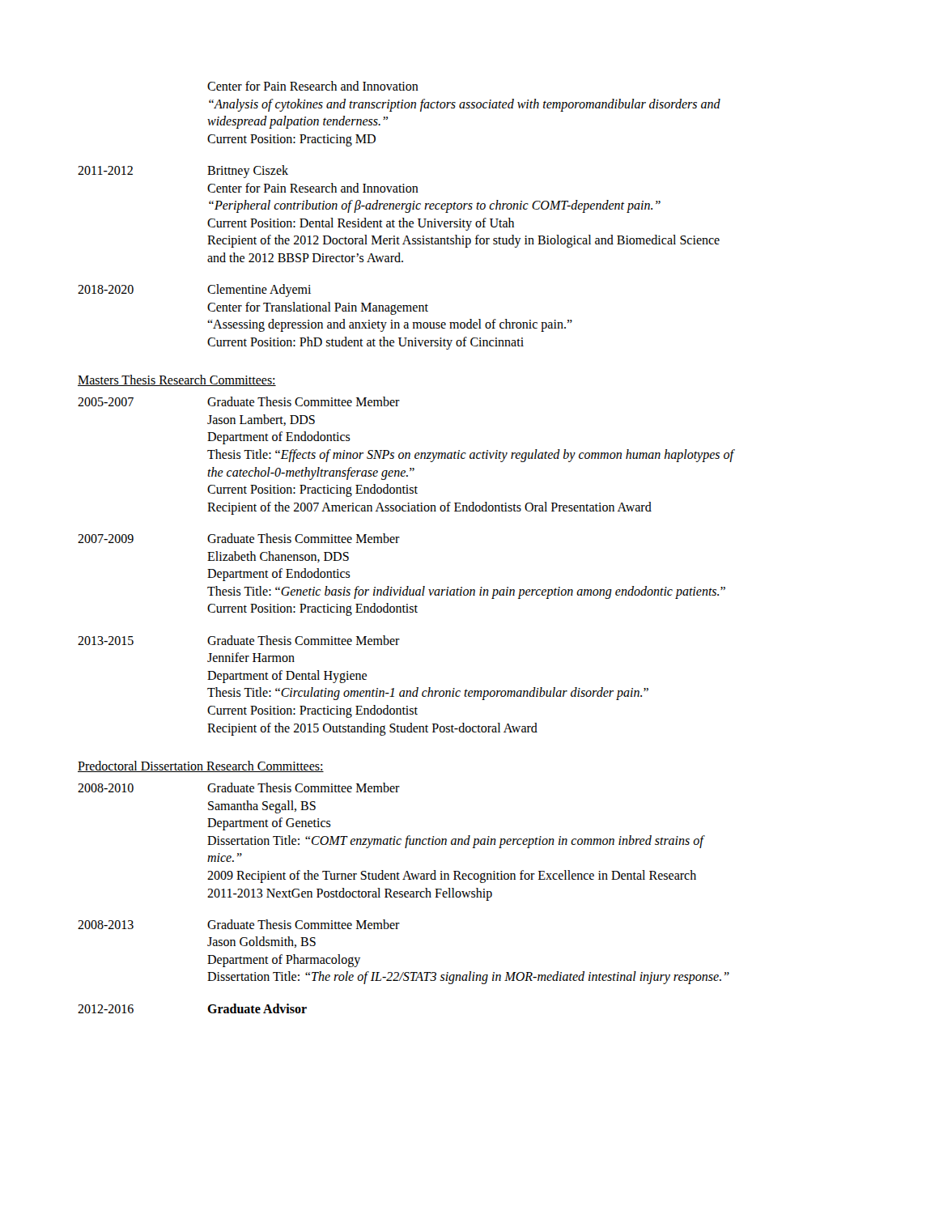Center for Pain Research and Innovation
“Analysis of cytokines and transcription factors associated with temporomandibular disorders and widespread palpation tenderness.”
Current Position: Practicing MD
2011-2012
Brittney Ciszek
Center for Pain Research and Innovation
“Peripheral contribution of β-adrenergic receptors to chronic COMT-dependent pain.”
Current Position: Dental Resident at the University of Utah
Recipient of the 2012 Doctoral Merit Assistantship for study in Biological and Biomedical Science and the 2012 BBSP Director’s Award.
2018-2020
Clementine Adyemi
Center for Translational Pain Management
“Assessing depression and anxiety in a mouse model of chronic pain.”
Current Position: PhD student at the University of Cincinnati
Masters Thesis Research Committees:
2005-2007
Graduate Thesis Committee Member
Jason Lambert, DDS
Department of Endodontics
Thesis Title: “Effects of minor SNPs on enzymatic activity regulated by common human haplotypes of the catechol-0-methyltransferase gene.”
Current Position: Practicing Endodontist
Recipient of the 2007 American Association of Endodontists Oral Presentation Award
2007-2009
Graduate Thesis Committee Member
Elizabeth Chanenson, DDS
Department of Endodontics
Thesis Title: “Genetic basis for individual variation in pain perception among endodontic patients.”
Current Position: Practicing Endodontist
2013-2015
Graduate Thesis Committee Member
Jennifer Harmon
Department of Dental Hygiene
Thesis Title: “Circulating omentin-1 and chronic temporomandibular disorder pain.”
Current Position: Practicing Endodontist
Recipient of the 2015 Outstanding Student Post-doctoral Award
Predoctoral Dissertation Research Committees:
2008-2010
Graduate Thesis Committee Member
Samantha Segall, BS
Department of Genetics
Dissertation Title: “COMT enzymatic function and pain perception in common inbred strains of mice.”
2009 Recipient of the Turner Student Award in Recognition for Excellence in Dental Research
2011-2013 NextGen Postdoctoral Research Fellowship
2008-2013
Graduate Thesis Committee Member
Jason Goldsmith, BS
Department of Pharmacology
Dissertation Title: “The role of IL-22/STAT3 signaling in MOR-mediated intestinal injury response.”
2012-2016
Graduate Advisor